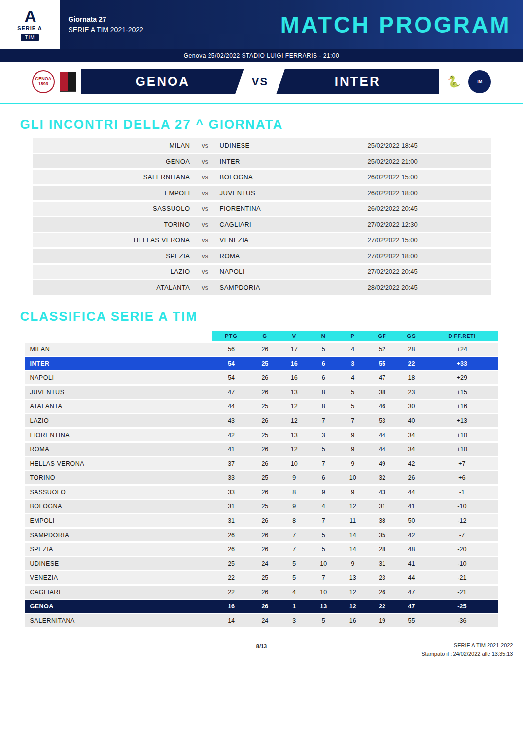A SERIE A
TIM
Giornata 27
SERIE A TIM 2021-2022
MATCH PROGRAM
Genova 25/02/2022 STADIO LUIGI FERRARIS - 21:00
GENOA
1893
GENOA
VS
INTER
🐍
IM
GLI INCONTRI DELLA 27 ^ GIORNATA
| MILAN | vs | UDINESE | 25/02/2022 18:45 |
| GENOA | vs | INTER | 25/02/2022 21:00 |
| SALERNITANA | vs | BOLOGNA | 26/02/2022 15:00 |
| EMPOLI | vs | JUVENTUS | 26/02/2022 18:00 |
| SASSUOLO | vs | FIORENTINA | 26/02/2022 20:45 |
| TORINO | vs | CAGLIARI | 27/02/2022 12:30 |
| HELLAS VERONA | vs | VENEZIA | 27/02/2022 15:00 |
| SPEZIA | vs | ROMA | 27/02/2022 18:00 |
| LAZIO | vs | NAPOLI | 27/02/2022 20:45 |
| ATALANTA | vs | SAMPDORIA | 28/02/2022 20:45 |
CLASSIFICA SERIE A TIM
| | PTG | G | V | N | P | GF | GS | DIFF.RETI |
| --- | --- | --- | --- | --- | --- | --- | --- | --- |
| MILAN | 56 | 26 | 17 | 5 | 4 | 52 | 28 | +24 |
| INTER | 54 | 25 | 16 | 6 | 3 | 55 | 22 | +33 |
| NAPOLI | 54 | 26 | 16 | 6 | 4 | 47 | 18 | +29 |
| JUVENTUS | 47 | 26 | 13 | 8 | 5 | 38 | 23 | +15 |
| ATALANTA | 44 | 25 | 12 | 8 | 5 | 46 | 30 | +16 |
| LAZIO | 43 | 26 | 12 | 7 | 7 | 53 | 40 | +13 |
| FIORENTINA | 42 | 25 | 13 | 3 | 9 | 44 | 34 | +10 |
| ROMA | 41 | 26 | 12 | 5 | 9 | 44 | 34 | +10 |
| HELLAS VERONA | 37 | 26 | 10 | 7 | 9 | 49 | 42 | +7 |
| TORINO | 33 | 25 | 9 | 6 | 10 | 32 | 26 | +6 |
| SASSUOLO | 33 | 26 | 8 | 9 | 9 | 43 | 44 | -1 |
| BOLOGNA | 31 | 25 | 9 | 4 | 12 | 31 | 41 | -10 |
| EMPOLI | 31 | 26 | 8 | 7 | 11 | 38 | 50 | -12 |
| SAMPDORIA | 26 | 26 | 7 | 5 | 14 | 35 | 42 | -7 |
| SPEZIA | 26 | 26 | 7 | 5 | 14 | 28 | 48 | -20 |
| UDINESE | 25 | 24 | 5 | 10 | 9 | 31 | 41 | -10 |
| VENEZIA | 22 | 25 | 5 | 7 | 13 | 23 | 44 | -21 |
| CAGLIARI | 22 | 26 | 4 | 10 | 12 | 26 | 47 | -21 |
| GENOA | 16 | 26 | 1 | 13 | 12 | 22 | 47 | -25 |
| SALERNITANA | 14 | 24 | 3 | 5 | 16 | 19 | 55 | -36 |
8/13
SERIE A TIM 2021-2022
Stampato il : 24/02/2022 alle 13:35:13